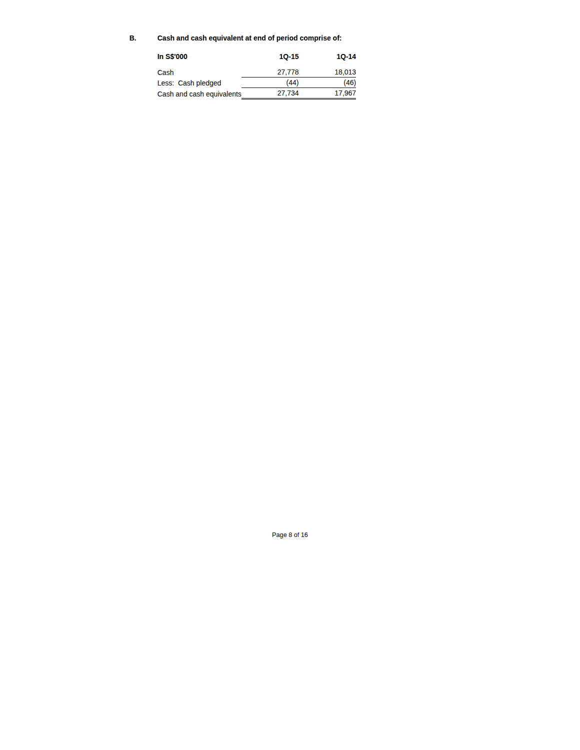B. Cash and cash equivalent at end of period comprise of:
| In S$'000 | 1Q-15 | 1Q-14 |
| --- | --- | --- |
| Cash | 27,778 | 18,013 |
| Less: Cash pledged | (44) | (46) |
| Cash and cash equivalents | 27,734 | 17,967 |
Page 8 of 16